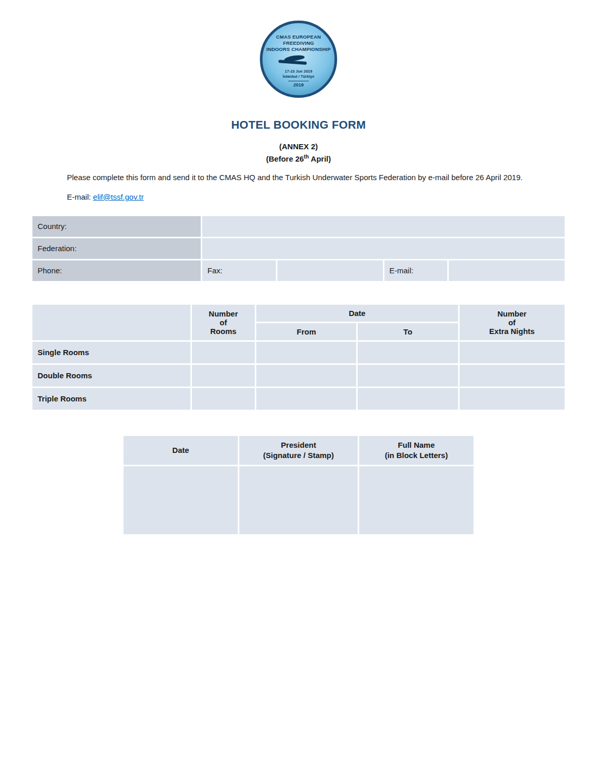CMAS European
Freediving
Indoors Championship
17-23 Jun 2019
İstanbul / Türkiye
2019
HOTEL BOOKING FORM
(ANNEX 2)
(Before 26th April)
Please complete this form and send it to the CMAS HQ and the Turkish Underwater Sports Federation by e-mail before 26 April 2019.
E-mail: elif@tssf.gov.tr
| Country: | |
| Federation: | |
| Phone: | Fax: | | E-mail: | |
| | Number of Rooms | Date | Number of Extra Nights |
| From | To |
| Single Rooms | | | | |
| Double Rooms | | | | |
| Triple Rooms | | | | |
| Date | President (Signature / Stamp) | Full Name (in Block Letters) |
| --- | --- | --- |